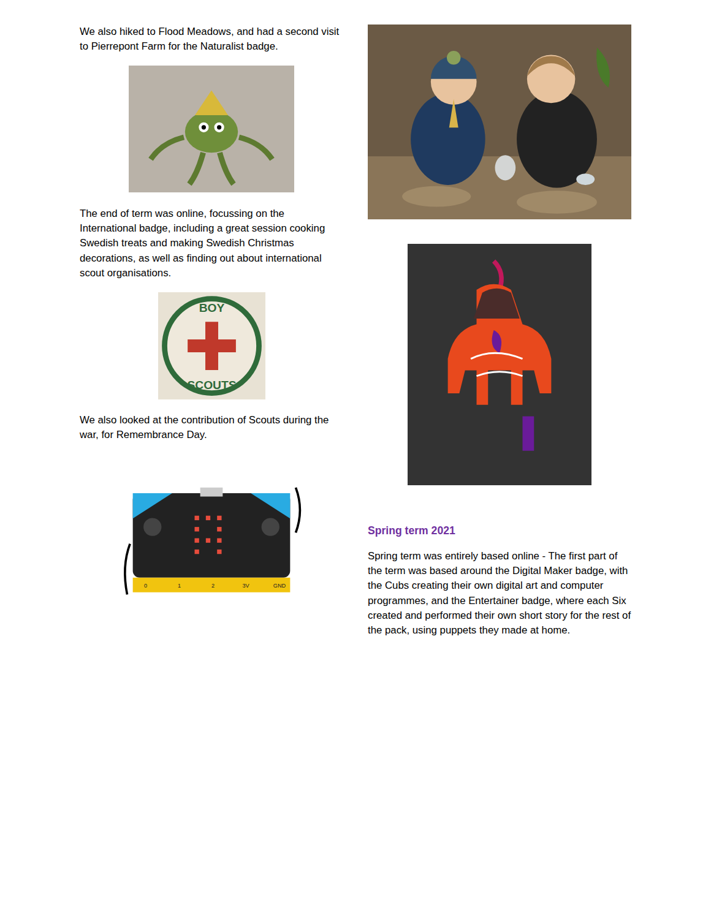We also hiked to Flood Meadows, and had a second visit to Pierrepont Farm for the Naturalist badge.
The end of term was online, focussing on the International badge, including a great session cooking Swedish treats and making Swedish Christmas decorations, as well as finding out about international scout organisations.
We also looked at the contribution of Scouts during the war, for Remembrance Day.
Spring term 2021
Spring term was entirely based online - The first part of the term was based around the Digital Maker badge, with the Cubs creating their own digital art and computer programmes, and the Entertainer badge, where each Six created and performed their own short story for the rest of the pack, using puppets they made at home.